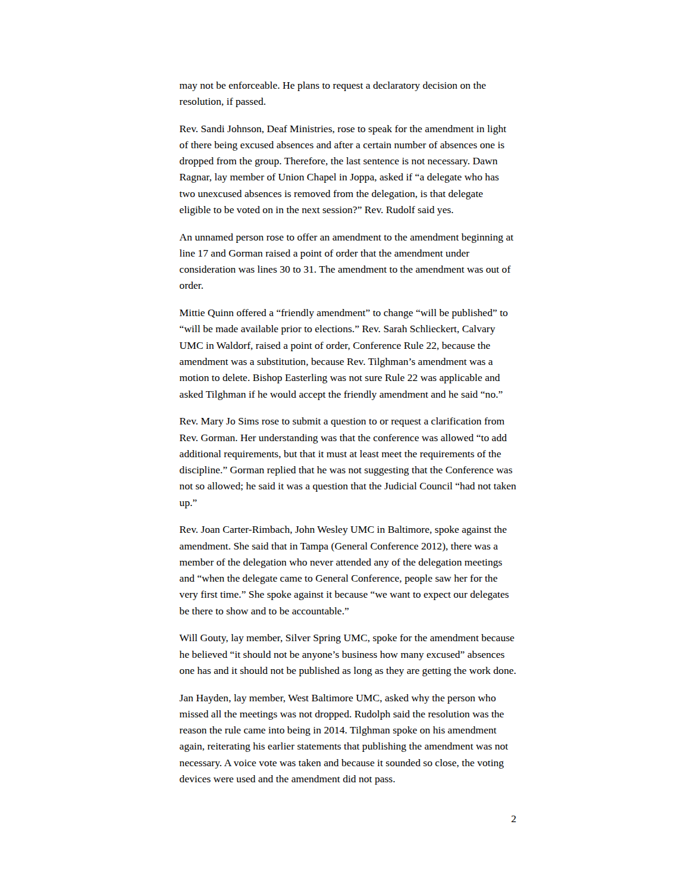may not be enforceable. He plans to request a declaratory decision on the resolution, if passed.
Rev. Sandi Johnson, Deaf Ministries, rose to speak for the amendment in light of there being excused absences and after a certain number of absences one is dropped from the group. Therefore, the last sentence is not necessary. Dawn Ragnar, lay member of Union Chapel in Joppa, asked if “a delegate who has two unexcused absences is removed from the delegation, is that delegate eligible to be voted on in the next session?” Rev. Rudolf said yes.
An unnamed person rose to offer an amendment to the amendment beginning at line 17 and Gorman raised a point of order that the amendment under consideration was lines 30 to 31. The amendment to the amendment was out of order.
Mittie Quinn offered a “friendly amendment” to change “will be published” to “will be made available prior to elections.” Rev. Sarah Schlieckert, Calvary UMC in Waldorf, raised a point of order, Conference Rule 22, because the amendment was a substitution, because Rev. Tilghman’s amendment was a motion to delete. Bishop Easterling was not sure Rule 22 was applicable and asked Tilghman if he would accept the friendly amendment and he said “no.”
Rev. Mary Jo Sims rose to submit a question to or request a clarification from Rev. Gorman. Her understanding was that the conference was allowed “to add additional requirements, but that it must at least meet the requirements of the discipline.” Gorman replied that he was not suggesting that the Conference was not so allowed; he said it was a question that the Judicial Council “had not taken up.”
Rev. Joan Carter-Rimbach, John Wesley UMC in Baltimore, spoke against the amendment. She said that in Tampa (General Conference 2012), there was a member of the delegation who never attended any of the delegation meetings and “when the delegate came to General Conference, people saw her for the very first time.” She spoke against it because “we want to expect our delegates be there to show and to be accountable.”
Will Gouty, lay member, Silver Spring UMC, spoke for the amendment because he believed “it should not be anyone’s business how many excused” absences one has and it should not be published as long as they are getting the work done.
Jan Hayden, lay member, West Baltimore UMC, asked why the person who missed all the meetings was not dropped. Rudolph said the resolution was the reason the rule came into being in 2014. Tilghman spoke on his amendment again, reiterating his earlier statements that publishing the amendment was not necessary. A voice vote was taken and because it sounded so close, the voting devices were used and the amendment did not pass.
2